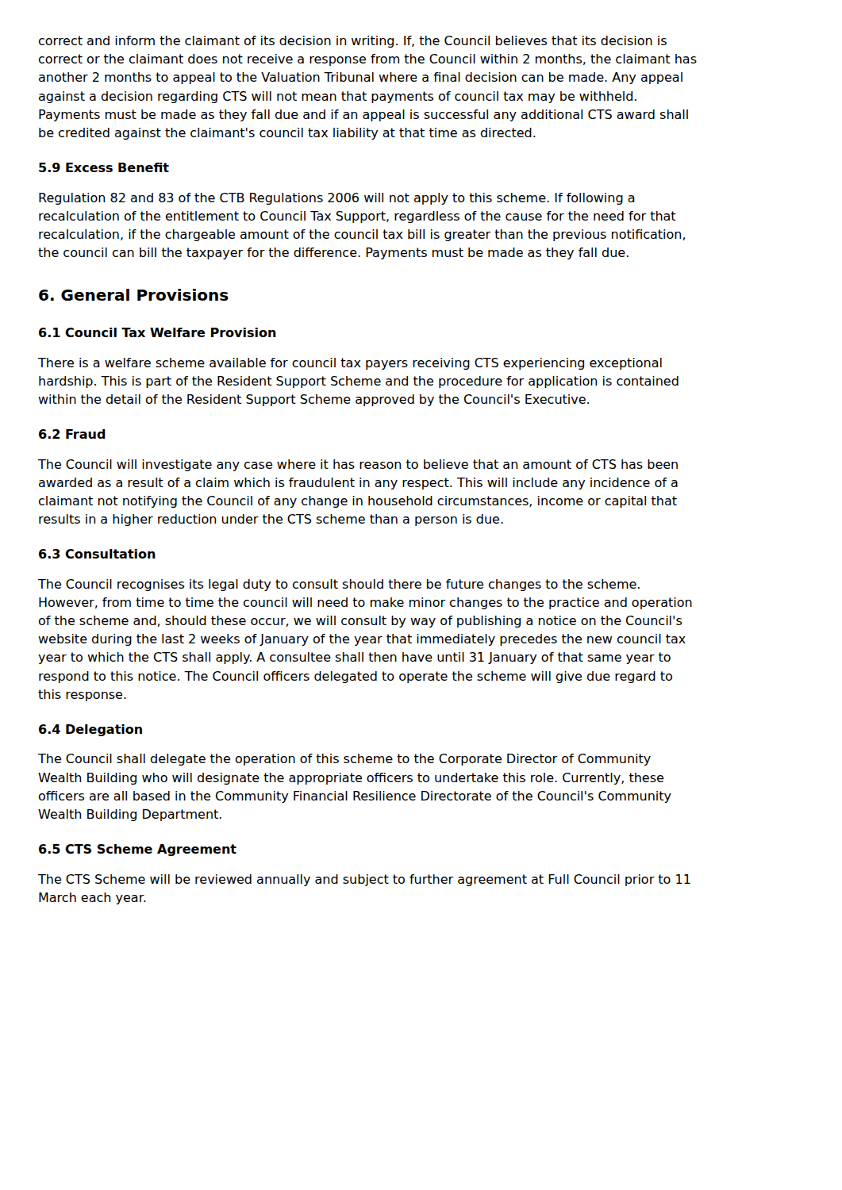correct and inform the claimant of its decision in writing. If, the Council believes that its decision is correct or the claimant does not receive a response from the Council within 2 months, the claimant has another 2 months to appeal to the Valuation Tribunal where a final decision can be made. Any appeal against a decision regarding CTS will not mean that payments of council tax may be withheld. Payments must be made as they fall due and if an appeal is successful any additional CTS award shall be credited against the claimant's council tax liability at that time as directed.
5.9 Excess Benefit
Regulation 82 and 83 of the CTB Regulations 2006 will not apply to this scheme. If following a recalculation of the entitlement to Council Tax Support, regardless of the cause for the need for that recalculation, if the chargeable amount of the council tax bill is greater than the previous notification, the council can bill the taxpayer for the difference. Payments must be made as they fall due.
6. General Provisions
6.1 Council Tax Welfare Provision
There is a welfare scheme available for council tax payers receiving CTS experiencing exceptional hardship. This is part of the Resident Support Scheme and the procedure for application is contained within the detail of the Resident Support Scheme approved by the Council's Executive.
6.2 Fraud
The Council will investigate any case where it has reason to believe that an amount of CTS has been awarded as a result of a claim which is fraudulent in any respect. This will include any incidence of a claimant not notifying the Council of any change in household circumstances, income or capital that results in a higher reduction under the CTS scheme than a person is due.
6.3 Consultation
The Council recognises its legal duty to consult should there be future changes to the scheme. However, from time to time the council will need to make minor changes to the practice and operation of the scheme and, should these occur, we will consult by way of publishing a notice on the Council's website during the last 2 weeks of January of the year that immediately precedes the new council tax year to which the CTS shall apply. A consultee shall then have until 31 January of that same year to respond to this notice. The Council officers delegated to operate the scheme will give due regard to this response.
6.4 Delegation
The Council shall delegate the operation of this scheme to the Corporate Director of Community Wealth Building who will designate the appropriate officers to undertake this role. Currently, these officers are all based in the Community Financial Resilience Directorate of the Council's Community Wealth Building Department.
6.5 CTS Scheme Agreement
The CTS Scheme will be reviewed annually and subject to further agreement at Full Council prior to 11 March each year.